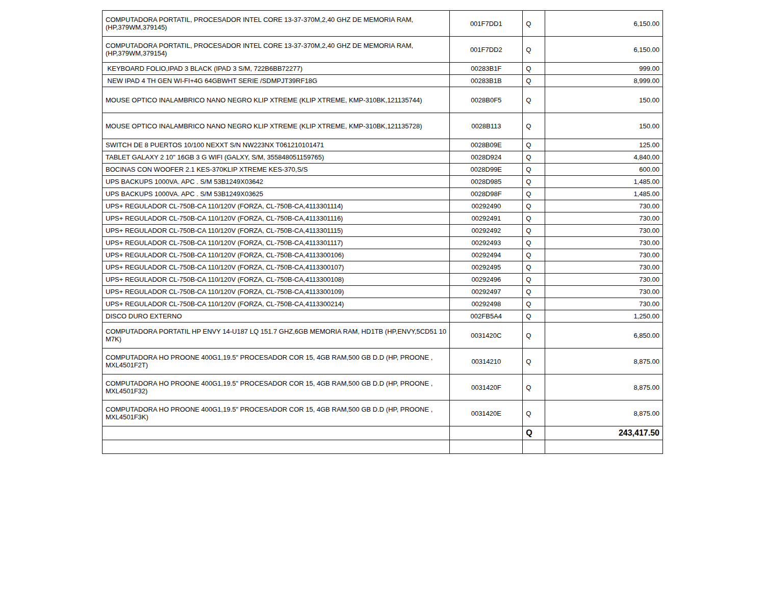| COMPUTADORA PORTATIL, PROCESADOR INTEL CORE 13-37-370M,2,40 GHZ DE MEMORIA RAM, (HP,379WM,379145) | 001F7DD1 | Q | 6,150.00 |
| COMPUTADORA PORTATIL, PROCESADOR INTEL CORE 13-37-370M,2,40 GHZ DE MEMORIA RAM, (HP,379WM,379154) | 001F7DD2 | Q | 6,150.00 |
| KEYBOARD FOLIO,IPAD 3 BLACK (IPAD 3 S/M, 722B6BB72277) | 00283B1F | Q | 999.00 |
| NEW IPAD 4 TH GEN WI-FI+4G 64GBWHT SERIE /SDMPJT39RF18G | 00283B1B | Q | 8,999.00 |
| MOUSE OPTICO INALAMBRICO NANO NEGRO KLIP XTREME (KLIP XTREME, KMP-310BK,121135744) | 0028B0F5 | Q | 150.00 |
| MOUSE OPTICO INALAMBRICO NANO NEGRO KLIP XTREME (KLIP XTREME, KMP-310BK,121135728) | 0028B113 | Q | 150.00 |
| SWITCH DE 8 PUERTOS 10/100 NEXXT S/N NW223NX T061210101471 | 0028B09E | Q | 125.00 |
| TABLET GALAXY 2 10" 16GB 3 G WIFI (GALXY, S/M, 355848051159765) | 0028D924 | Q | 4,840.00 |
| BOCINAS CON WOOFER 2.1 KES-370KLIP XTREME KES-370,S/S | 0028D99E | Q | 600.00 |
| UPS BACKUPS 1000VA. APC . S/M 53B1249X03642 | 0028D985 | Q | 1,485.00 |
| UPS BACKUPS 1000VA. APC . S/M 53B1249X03625 | 0028D98F | Q | 1,485.00 |
| UPS+ REGULADOR CL-750B-CA 110/120V (FORZA, CL-750B-CA,4113301114) | 00292490 | Q | 730.00 |
| UPS+ REGULADOR CL-750B-CA 110/120V (FORZA, CL-750B-CA,4113301116) | 00292491 | Q | 730.00 |
| UPS+ REGULADOR CL-750B-CA 110/120V (FORZA, CL-750B-CA,4113301115) | 00292492 | Q | 730.00 |
| UPS+ REGULADOR CL-750B-CA 110/120V (FORZA, CL-750B-CA,4113301117) | 00292493 | Q | 730.00 |
| UPS+ REGULADOR CL-750B-CA 110/120V (FORZA, CL-750B-CA,4113300106) | 00292494 | Q | 730.00 |
| UPS+ REGULADOR CL-750B-CA 110/120V (FORZA, CL-750B-CA,4113300107) | 00292495 | Q | 730.00 |
| UPS+ REGULADOR CL-750B-CA 110/120V (FORZA, CL-750B-CA,4113300108) | 00292496 | Q | 730.00 |
| UPS+ REGULADOR CL-750B-CA 110/120V (FORZA, CL-750B-CA,4113300109) | 00292497 | Q | 730.00 |
| UPS+ REGULADOR CL-750B-CA 110/120V (FORZA, CL-750B-CA,4113300214) | 00292498 | Q | 730.00 |
| DISCO DURO EXTERNO | 002FB5A4 | Q | 1,250.00 |
| COMPUTADORA PORTATIL HP ENVY 14-U187 LQ 151.7 GHZ,6GB MEMORIA RAM, HD1TB (HP,ENVY,5CD51 10 M7K) | 0031420C | Q | 6,850.00 |
| COMPUTADORA HO PROONE 400G1,19.5" PROCESADOR COR 15, 4GB RAM,500 GB D.D (HP, PROONE , MXL4501F2T) | 00314210 | Q | 8,875.00 |
| COMPUTADORA HO PROONE 400G1,19.5" PROCESADOR COR 15, 4GB RAM,500 GB D.D (HP, PROONE , MXL4501F32) | 0031420F | Q | 8,875.00 |
| COMPUTADORA HO PROONE 400G1,19.5" PROCESADOR COR 15, 4GB RAM,500 GB D.D (HP, PROONE , MXL4501F3K) | 0031420E | Q | 8,875.00 |
| | | Q | 243,417.50 |